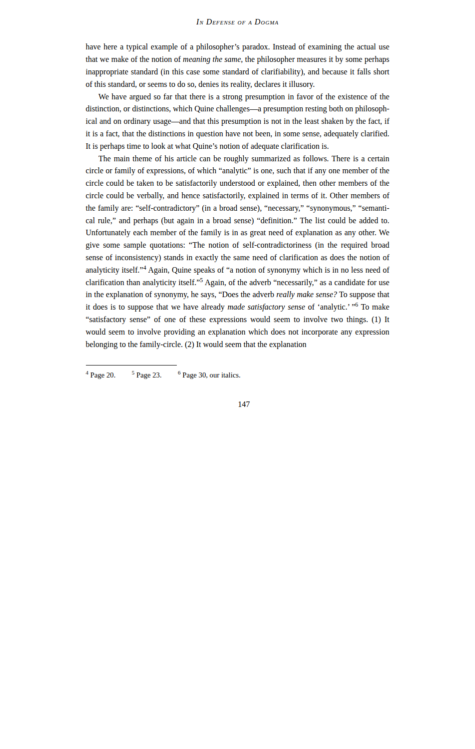In Defense of a Dogma
have here a typical example of a philosopher’s paradox. Instead of examining the actual use that we make of the notion of meaning the same, the philosopher measures it by some perhaps inappropriate standard (in this case some standard of clarifiability), and because it falls short of this standard, or seems to do so, denies its reality, declares it illusory.
We have argued so far that there is a strong presumption in favor of the existence of the distinction, or distinctions, which Quine challenges—a presumption resting both on philosophical and on ordinary usage—and that this presumption is not in the least shaken by the fact, if it is a fact, that the distinctions in question have not been, in some sense, adequately clarified. It is perhaps time to look at what Quine’s notion of adequate clarification is.
The main theme of his article can be roughly summarized as follows. There is a certain circle or family of expressions, of which “analytic” is one, such that if any one member of the circle could be taken to be satisfactorily understood or explained, then other members of the circle could be verbally, and hence satisfactorily, explained in terms of it. Other members of the family are: “self-contradictory” (in a broad sense), “necessary,” “synonymous,” “semantical rule,” and perhaps (but again in a broad sense) “definition.” The list could be added to. Unfortunately each member of the family is in as great need of explanation as any other. We give some sample quotations: “The notion of self-contradictoriness (in the required broad sense of inconsistency) stands in exactly the same need of clarification as does the notion of analyticity itself.”4 Again, Quine speaks of “a notion of synonymy which is in no less need of clarification than analyticity itself.”5 Again, of the adverb “necessarily,” as a candidate for use in the explanation of synonymy, he says, “Does the adverb really make sense? To suppose that it does is to suppose that we have already made satisfactory sense of ‘analytic.’ ”6 To make “satisfactory sense” of one of these expressions would seem to involve two things. (1) It would seem to involve providing an explanation which does not incorporate any expression belonging to the family-circle. (2) It would seem that the explanation
4 Page 20. 5 Page 23. 6 Page 30, our italics.
147